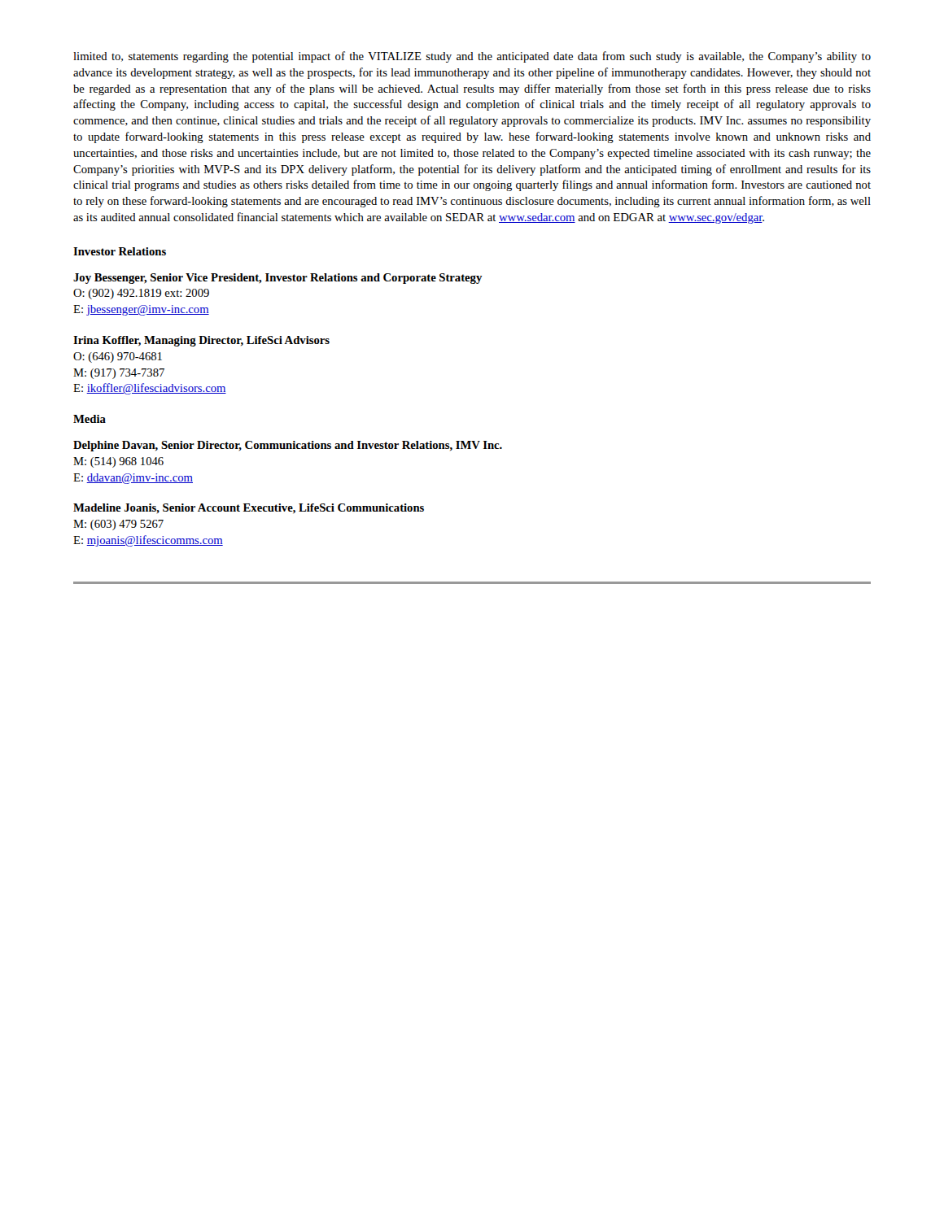limited to, statements regarding the potential impact of the VITALIZE study and the anticipated date data from such study is available, the Company’s ability to advance its development strategy, as well as the prospects, for its lead immunotherapy and its other pipeline of immunotherapy candidates. However, they should not be regarded as a representation that any of the plans will be achieved. Actual results may differ materially from those set forth in this press release due to risks affecting the Company, including access to capital, the successful design and completion of clinical trials and the timely receipt of all regulatory approvals to commence, and then continue, clinical studies and trials and the receipt of all regulatory approvals to commercialize its products. IMV Inc. assumes no responsibility to update forward-looking statements in this press release except as required by law. hese forward-looking statements involve known and unknown risks and uncertainties, and those risks and uncertainties include, but are not limited to, those related to the Company’s expected timeline associated with its cash runway; the Company’s priorities with MVP-S and its DPX delivery platform, the potential for its delivery platform and the anticipated timing of enrollment and results for its clinical trial programs and studies as others risks detailed from time to time in our ongoing quarterly filings and annual information form. Investors are cautioned not to rely on these forward-looking statements and are encouraged to read IMV’s continuous disclosure documents, including its current annual information form, as well as its audited annual consolidated financial statements which are available on SEDAR at www.sedar.com and on EDGAR at www.sec.gov/edgar.
Investor Relations
Joy Bessenger, Senior Vice President, Investor Relations and Corporate Strategy
O: (902) 492.1819 ext: 2009
E: jbessenger@imv-inc.com
Irina Koffler, Managing Director, LifeSci Advisors
O: (646) 970-4681
M: (917) 734-7387
E: ikoffler@lifesciadvisors.com
Media
Delphine Davan, Senior Director, Communications and Investor Relations, IMV Inc.
M: (514) 968 1046
E: ddavan@imv-inc.com
Madeline Joanis, Senior Account Executive, LifeSci Communications
M: (603) 479 5267
E: mjoanis@lifescicomms.com